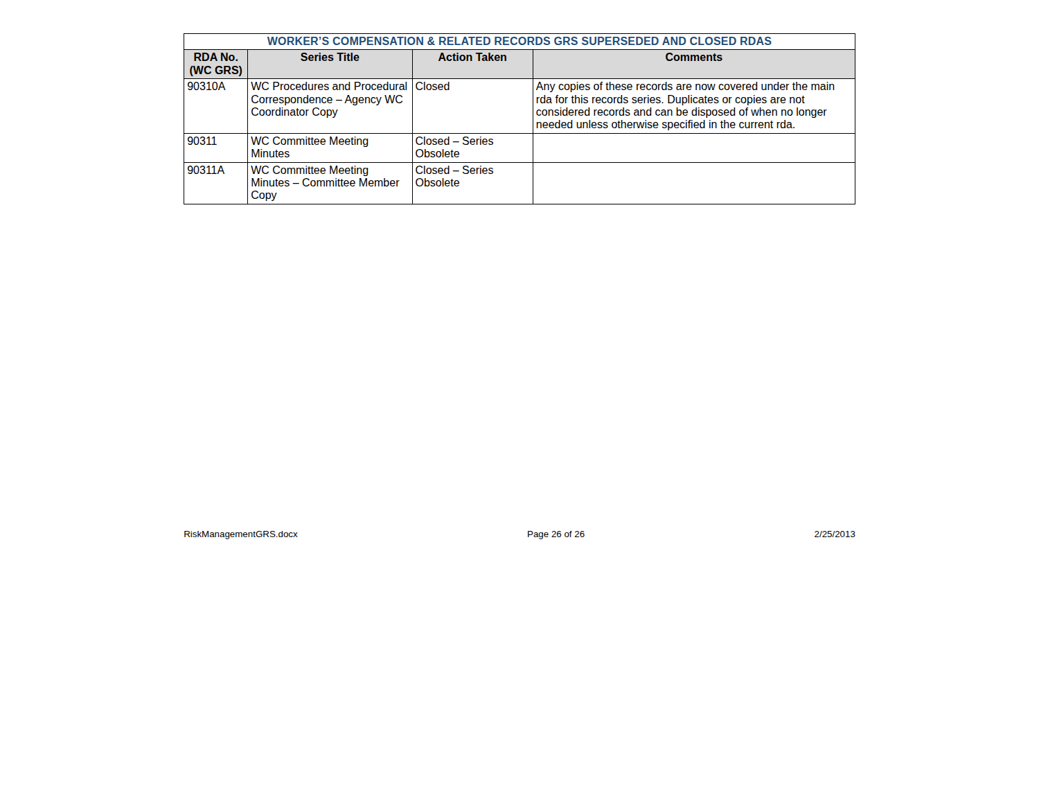| WORKER’S COMPENSATION & RELATED RECORDS GRS SUPERSEDED AND CLOSED RDAS |
| --- |
| RDA No. (WC GRS) | Series Title | Action Taken | Comments |
| 90310A | WC Procedures and Procedural Correspondence – Agency WC Coordinator Copy | Closed | Any copies of these records are now covered under the main rda for this records series. Duplicates or copies are not considered records and can be disposed of when no longer needed unless otherwise specified in the current rda. |
| 90311 | WC Committee Meeting Minutes | Closed – Series Obsolete | |
| 90311A | WC Committee Meeting Minutes – Committee Member Copy | Closed – Series Obsolete | |
RiskManagementGRS.docx
Page 26 of 26
2/25/2013